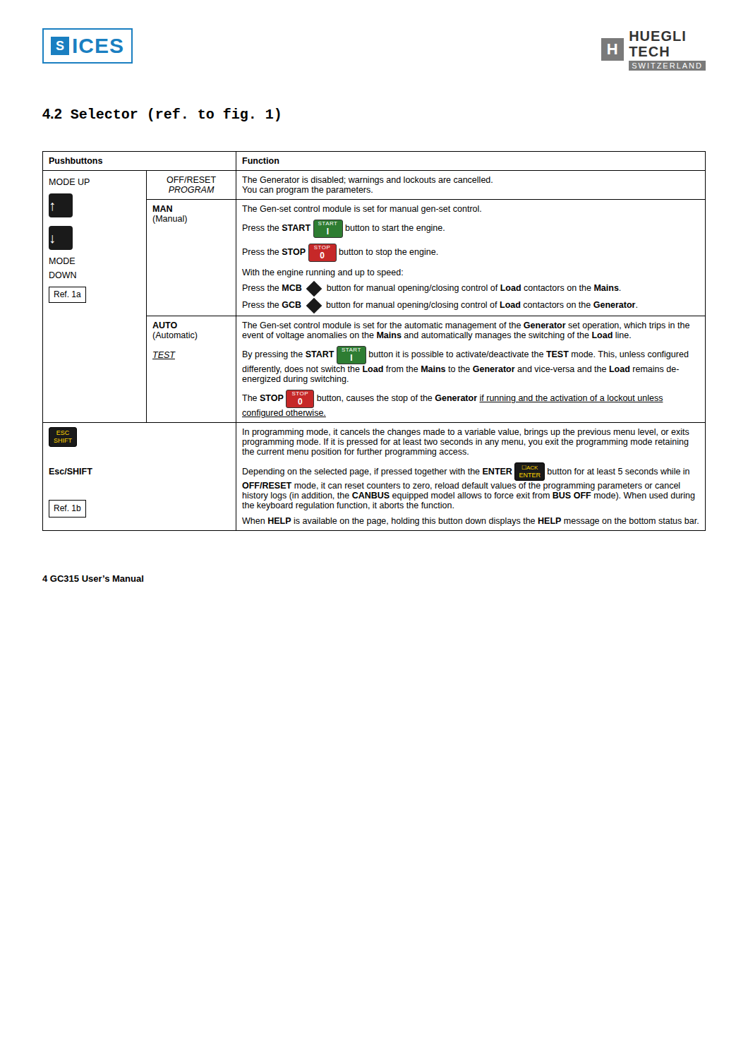SICES
H HUEGLI TECH SWITZERLAND
4.2 Selector (ref. to fig. 1)
| Pushbuttons | Function |
| --- | --- |
| MODE UP ↑ ↓ MODE DOWN Ref. 1a | OFF/RESET PROGRAM | The Generator is disabled; warnings and lockouts are cancelled. You can program the parameters. |
| MAN (Manual) | The Gen-set control module is set for manual gen-set control. Press the START START I button to start the engine. Press the STOP STOP 0 button to stop the engine. With the engine running and up to speed: Press the MCB button for manual opening/closing control of Load contactors on the Mains . Press the GCB button for manual opening/closing control of Load contactors on the Generator . |
| AUTO (Automatic) TEST | The Gen-set control module is set for the automatic management of the Generator set operation, which trips in the event of voltage anomalies on the Mains and automatically manages the switching of the Load line. By pressing the START START I button it is possible to activate/deactivate the TEST mode. This, unless configured differently, does not switch the Load from the Mains to the Generator and vice-versa and the Load remains de-energized during switching. The STOP STOP 0 button, causes the stop of the Generator if running and the activation of a lockout unless configured otherwise. |
| ESC SHIFT Esc/SHIFT Ref. 1b | In programming mode, it cancels the changes made to a variable value, brings up the previous menu level, or exits programming mode. If it is pressed for at least two seconds in any menu, you exit the programming mode retaining the current menu position for further programming access. Depending on the selected page, if pressed together with the ENTER ☐ACK ENTER button for at least 5 seconds while in OFF/RESET mode, it can reset counters to zero, reload default values of the programming parameters or cancel history logs (in addition, the CANBUS equipped model allows to force exit from BUS OFF mode). When used during the keyboard regulation function, it aborts the function. When HELP is available on the page, holding this button down displays the HELP message on the bottom status bar. |
4 GC315 User’s Manual